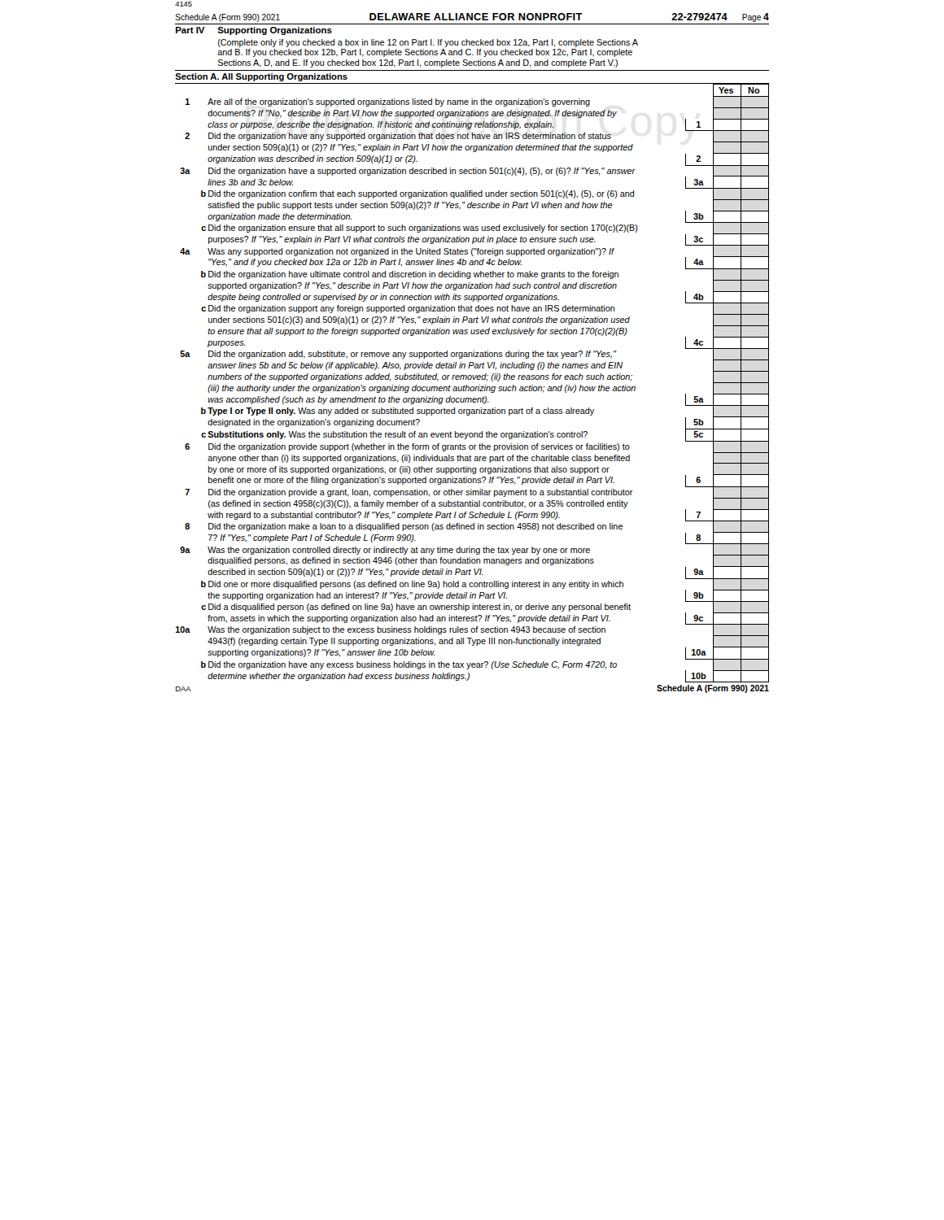4145
Schedule A (Form 990) 2021
DELAWARE ALLIANCE FOR NONPROFIT
22-2792474
Page 4
Part IV
Supporting Organizations
(Complete only if you checked a box in line 12 on Part I. If you checked box 12a, Part I, complete Sections A
and B. If you checked box 12b, Part I, complete Sections A and C. If you checked box 12c, Part I, complete
Sections A, D, and E. If you checked box 12d, Part I, complete Sections A and D, and complete Part V.)
Section A. All Supporting Organizations
Public Inspection Copy
| | | Yes | No |
| 1 | | Are all of the organization's supported organizations listed by name in the organization's governing | | | |
| | | documents? If "No," describe in Part VI how the supported organizations are designated. If designated by | | | |
| | | class or purpose, describe the designation. If historic and continuing relationship, explain. | 1 | | |
| 2 | | Did the organization have any supported organization that does not have an IRS determination of status | | | |
| | | under section 509(a)(1) or (2)? If "Yes," explain in Part VI how the organization determined that the supported | | | |
| | | organization was described in section 509(a)(1) or (2). | 2 | | |
| 3a | | Did the organization have a supported organization described in section 501(c)(4), (5), or (6)? If "Yes," answer | | | |
| | | lines 3b and 3c below. | 3a | | |
| | b | Did the organization confirm that each supported organization qualified under section 501(c)(4), (5), or (6) and | | | |
| | | satisfied the public support tests under section 509(a)(2)? If "Yes," describe in Part VI when and how the | | | |
| | | organization made the determination. | 3b | | |
| | c | Did the organization ensure that all support to such organizations was used exclusively for section 170(c)(2)(B) | | | |
| | | purposes? If "Yes," explain in Part VI what controls the organization put in place to ensure such use. | 3c | | |
| 4a | | Was any supported organization not organized in the United States ("foreign supported organization")? If | | | |
| | | "Yes," and if you checked box 12a or 12b in Part I, answer lines 4b and 4c below. | 4a | | |
| | b | Did the organization have ultimate control and discretion in deciding whether to make grants to the foreign | | | |
| | | supported organization? If "Yes," describe in Part VI how the organization had such control and discretion | | | |
| | | despite being controlled or supervised by or in connection with its supported organizations. | 4b | | |
| | c | Did the organization support any foreign supported organization that does not have an IRS determination | | | |
| | | under sections 501(c)(3) and 509(a)(1) or (2)? If "Yes," explain in Part VI what controls the organization used | | | |
| | | to ensure that all support to the foreign supported organization was used exclusively for section 170(c)(2)(B) | | | |
| | | purposes. | 4c | | |
| 5a | | Did the organization add, substitute, or remove any supported organizations during the tax year? If "Yes," | | | |
| | | answer lines 5b and 5c below (if applicable). Also, provide detail in Part VI, including (i) the names and EIN | | | |
| | | numbers of the supported organizations added, substituted, or removed; (ii) the reasons for each such action; | | | |
| | | (iii) the authority under the organization's organizing document authorizing such action; and (iv) how the action | | | |
| | | was accomplished (such as by amendment to the organizing document). | 5a | | |
| | b | Type I or Type II only. Was any added or substituted supported organization part of a class already | | | |
| | | designated in the organization's organizing document? | 5b | | |
| | c | Substitutions only. Was the substitution the result of an event beyond the organization's control? | 5c | | |
| 6 | | Did the organization provide support (whether in the form of grants or the provision of services or facilities) to | | | |
| | | anyone other than (i) its supported organizations, (ii) individuals that are part of the charitable class benefited | | | |
| | | by one or more of its supported organizations, or (iii) other supporting organizations that also support or | | | |
| | | benefit one or more of the filing organization's supported organizations? If "Yes," provide detail in Part VI. | 6 | | |
| 7 | | Did the organization provide a grant, loan, compensation, or other similar payment to a substantial contributor | | | |
| | | (as defined in section 4958(c)(3)(C)), a family member of a substantial contributor, or a 35% controlled entity | | | |
| | | with regard to a substantial contributor? If "Yes," complete Part I of Schedule L (Form 990). | 7 | | |
| 8 | | Did the organization make a loan to a disqualified person (as defined in section 4958) not described on line | | | |
| | | 7? If "Yes," complete Part I of Schedule L (Form 990). | 8 | | |
| 9a | | Was the organization controlled directly or indirectly at any time during the tax year by one or more | | | |
| | | disqualified persons, as defined in section 4946 (other than foundation managers and organizations | | | |
| | | described in section 509(a)(1) or (2))? If "Yes," provide detail in Part VI. | 9a | | |
| | b | Did one or more disqualified persons (as defined on line 9a) hold a controlling interest in any entity in which | | | |
| | | the supporting organization had an interest? If "Yes," provide detail in Part VI. | 9b | | |
| | c | Did a disqualified person (as defined on line 9a) have an ownership interest in, or derive any personal benefit | | | |
| | | from, assets in which the supporting organization also had an interest? If "Yes," provide detail in Part VI. | 9c | | |
| 10a | | Was the organization subject to the excess business holdings rules of section 4943 because of section | | | |
| | | 4943(f) (regarding certain Type II supporting organizations, and all Type III non-functionally integrated | | | |
| | | supporting organizations)? If "Yes," answer line 10b below. | 10a | | |
| | b | Did the organization have any excess business holdings in the tax year? (Use Schedule C, Form 4720, to | | | |
| | | determine whether the organization had excess business holdings.) | 10b | | |
DAA
Schedule A (Form 990) 2021